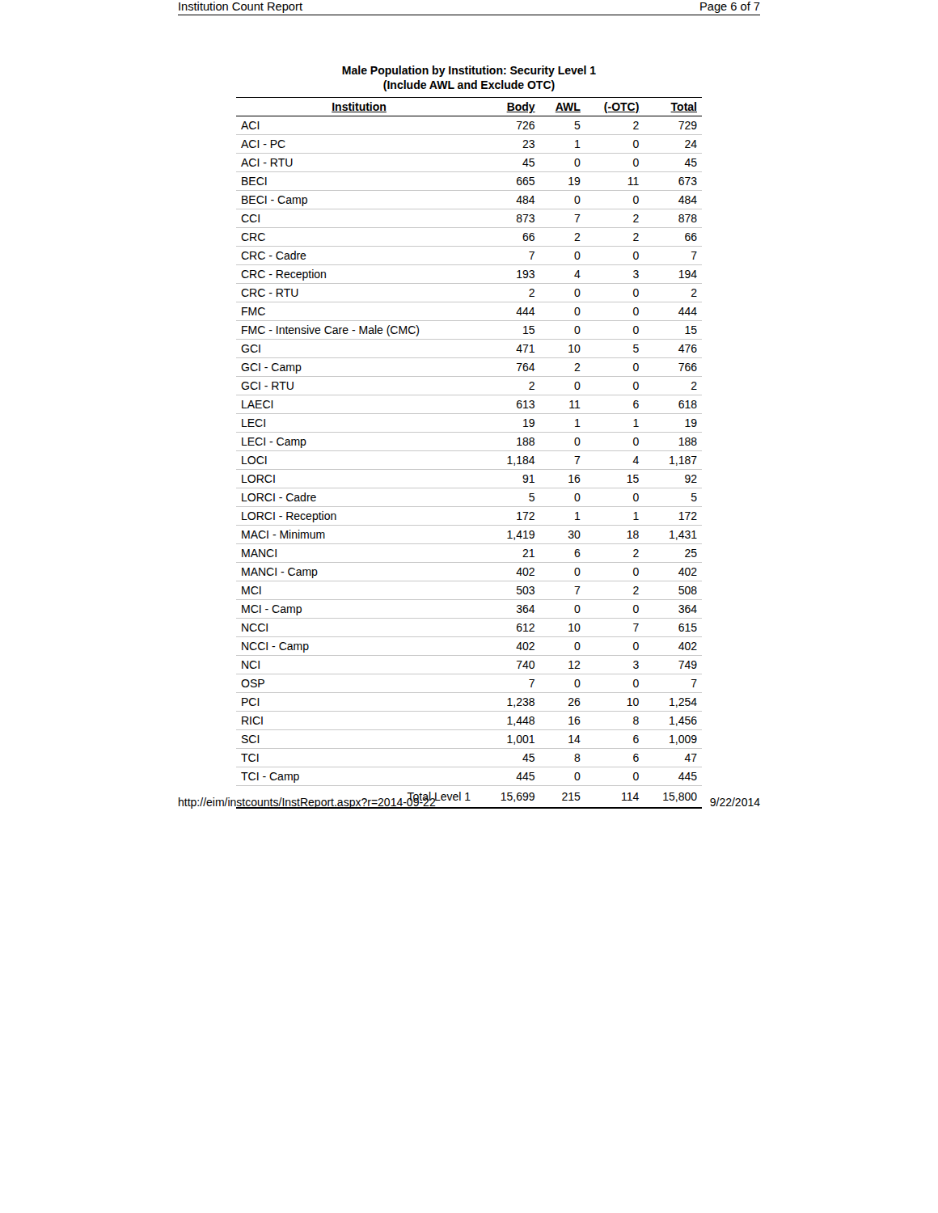Institution Count Report
Page 6 of 7
Male Population by Institution: Security Level 1
(Include AWL and Exclude OTC)
| Institution | Body | AWL | (-OTC) | Total |
| --- | --- | --- | --- | --- |
| ACI | 726 | 5 | 2 | 729 |
| ACI - PC | 23 | 1 | 0 | 24 |
| ACI - RTU | 45 | 0 | 0 | 45 |
| BECI | 665 | 19 | 11 | 673 |
| BECI - Camp | 484 | 0 | 0 | 484 |
| CCI | 873 | 7 | 2 | 878 |
| CRC | 66 | 2 | 2 | 66 |
| CRC - Cadre | 7 | 0 | 0 | 7 |
| CRC - Reception | 193 | 4 | 3 | 194 |
| CRC - RTU | 2 | 0 | 0 | 2 |
| FMC | 444 | 0 | 0 | 444 |
| FMC - Intensive Care - Male (CMC) | 15 | 0 | 0 | 15 |
| GCI | 471 | 10 | 5 | 476 |
| GCI - Camp | 764 | 2 | 0 | 766 |
| GCI - RTU | 2 | 0 | 0 | 2 |
| LAECI | 613 | 11 | 6 | 618 |
| LECI | 19 | 1 | 1 | 19 |
| LECI - Camp | 188 | 0 | 0 | 188 |
| LOCI | 1,184 | 7 | 4 | 1,187 |
| LORCI | 91 | 16 | 15 | 92 |
| LORCI - Cadre | 5 | 0 | 0 | 5 |
| LORCI - Reception | 172 | 1 | 1 | 172 |
| MACI - Minimum | 1,419 | 30 | 18 | 1,431 |
| MANCI | 21 | 6 | 2 | 25 |
| MANCI - Camp | 402 | 0 | 0 | 402 |
| MCI | 503 | 7 | 2 | 508 |
| MCI - Camp | 364 | 0 | 0 | 364 |
| NCCI | 612 | 10 | 7 | 615 |
| NCCI - Camp | 402 | 0 | 0 | 402 |
| NCI | 740 | 12 | 3 | 749 |
| OSP | 7 | 0 | 0 | 7 |
| PCI | 1,238 | 26 | 10 | 1,254 |
| RICI | 1,448 | 16 | 8 | 1,456 |
| SCI | 1,001 | 14 | 6 | 1,009 |
| TCI | 45 | 8 | 6 | 47 |
| TCI - Camp | 445 | 0 | 0 | 445 |
| Total Level 1 | 15,699 | 215 | 114 | 15,800 |
http://eim/instcounts/InstReport.aspx?r=2014-09-22
9/22/2014